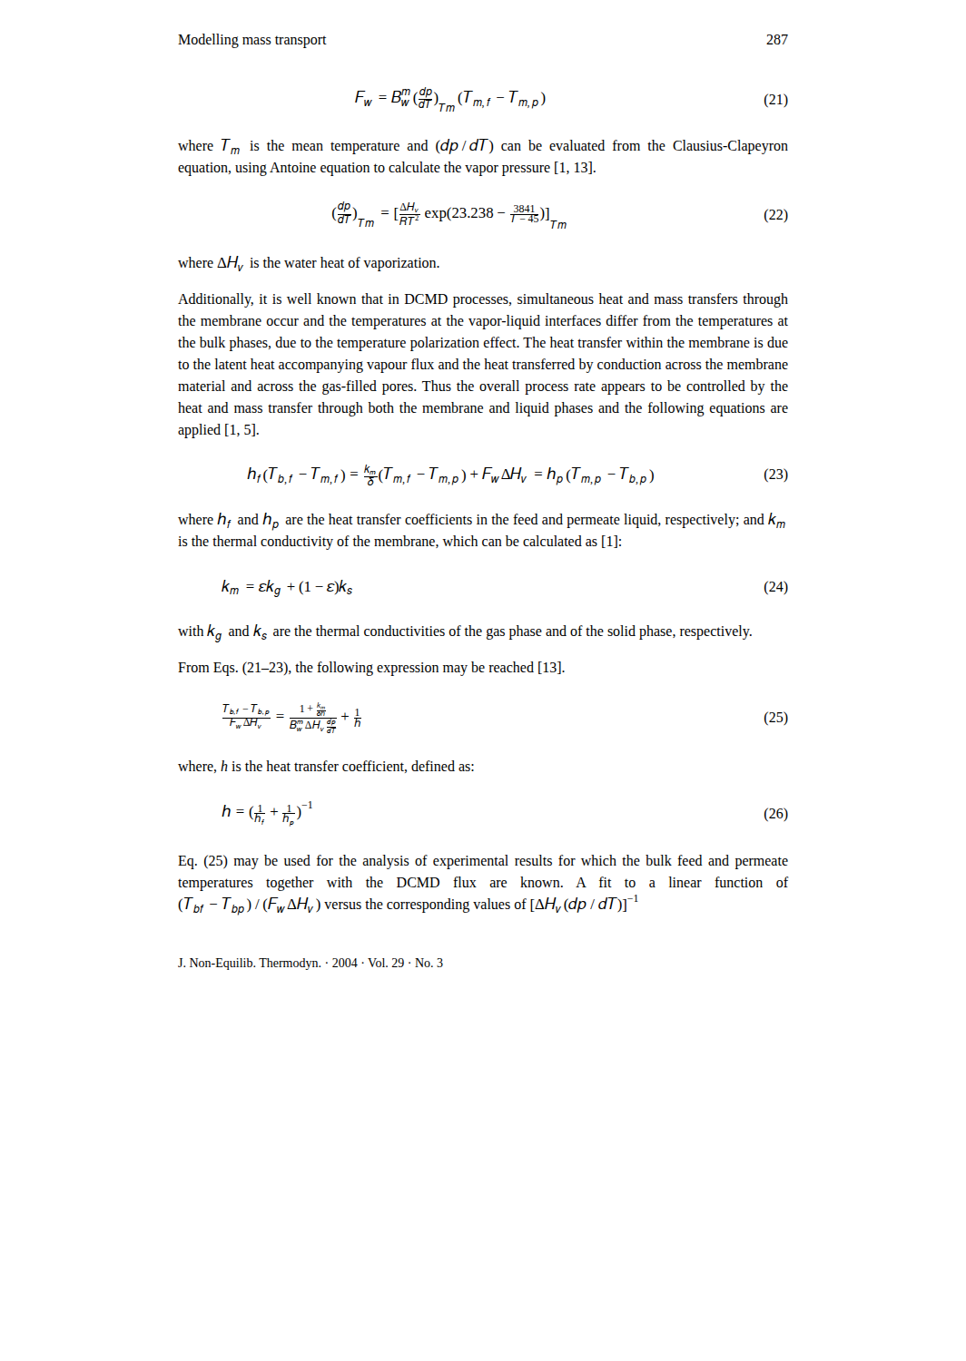Modelling mass transport 287
Fw = Bwm ( dpdT ) Tm ( Tm,f − Tm,p )
(21)
where Tm is the mean temperature and (dp/dT) can be evaluated from the Clausius-Clapeyron equation, using Antoine equation to calculate the vapor pressure [1, 13].
( dpdT ) Tm = [ ΔHv RT2 exp ( 23.238 − 3841T−45 ) ] Tm
(22)
where ΔHv is the water heat of vaporization.
Additionally, it is well known that in DCMD processes, simultaneous heat and mass transfers through the membrane occur and the temperatures at the vapor-liquid interfaces differ from the temperatures at the bulk phases, due to the temperature polarization effect. The heat transfer within the membrane is due to the latent heat accompanying vapour flux and the heat transferred by conduction across the membrane material and across the gas-filled pores. Thus the overall process rate appears to be controlled by the heat and mass transfer through both the membrane and liquid phases and the following equations are applied [1, 5].
hf ( Tb,f − Tm,f ) = kmδ ( Tm,f − Tm,p ) + Fw ΔHv = hp ( Tm,p − Tb,p )
(23)
where hf and hp are the heat transfer coefficients in the feed and permeate liquid, respectively; and km is the thermal conductivity of the membrane, which can be calculated as [1]:
km = εkg + (1−ε) ks
(24)
with kg and ks are the thermal conductivities of the gas phase and of the solid phase, respectively.
From Eqs. (21–23), the following expression may be reached [13].
Tb,f − Tb,p Fw ΔHv = 1 + km δh Bwm ΔHv dpdT + 1h
(25)
where, h is the heat transfer coefficient, defined as:
h = ( 1hf + 1hp ) −1
(26)
Eq. (25) may be used for the analysis of experimental results for which the bulk feed and permeate temperatures together with the DCMD flux are known. A fit to a linear function of (Tbf−Tbp)/(FwΔHv) versus the corresponding values of [ΔHv(dp/dT)]−1
J. Non-Equilib. Thermodyn. · 2004 · Vol. 29 · No. 3